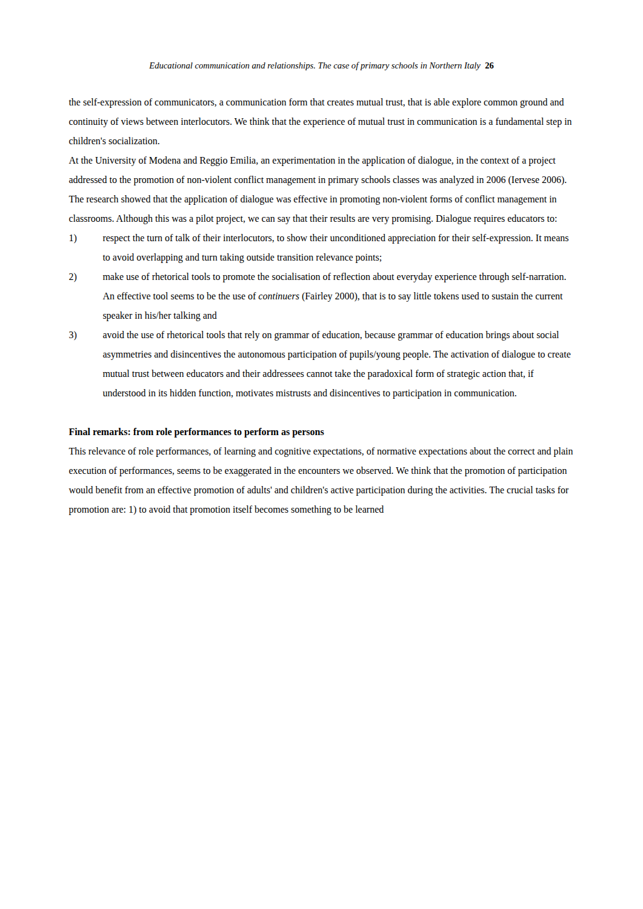Educational communication and relationships. The case of primary schools in Northern Italy 26
the self-expression of communicators, a communication form that creates mutual trust, that is able explore common ground and continuity of views between interlocutors. We think that the experience of mutual trust in communication is a fundamental step in children's socialization.
At the University of Modena and Reggio Emilia, an experimentation in the application of dialogue, in the context of a project addressed to the promotion of non-violent conflict management in primary schools classes was analyzed in 2006 (Iervese 2006). The research showed that the application of dialogue was effective in promoting non-violent forms of conflict management in classrooms. Although this was a pilot project, we can say that their results are very promising. Dialogue requires educators to:
1) respect the turn of talk of their interlocutors, to show their unconditioned appreciation for their self-expression. It means to avoid overlapping and turn taking outside transition relevance points;
2) make use of rhetorical tools to promote the socialisation of reflection about everyday experience through self-narration. An effective tool seems to be the use of continuers (Fairley 2000), that is to say little tokens used to sustain the current speaker in his/her talking and
3) avoid the use of rhetorical tools that rely on grammar of education, because grammar of education brings about social asymmetries and disincentives the autonomous participation of pupils/young people. The activation of dialogue to create mutual trust between educators and their addressees cannot take the paradoxical form of strategic action that, if understood in its hidden function, motivates mistrusts and disincentives to participation in communication.
Final remarks: from role performances to perform as persons
This relevance of role performances, of learning and cognitive expectations, of normative expectations about the correct and plain execution of performances, seems to be exaggerated in the encounters we observed. We think that the promotion of participation would benefit from an effective promotion of adults' and children's active participation during the activities. The crucial tasks for promotion are: 1) to avoid that promotion itself becomes something to be learned